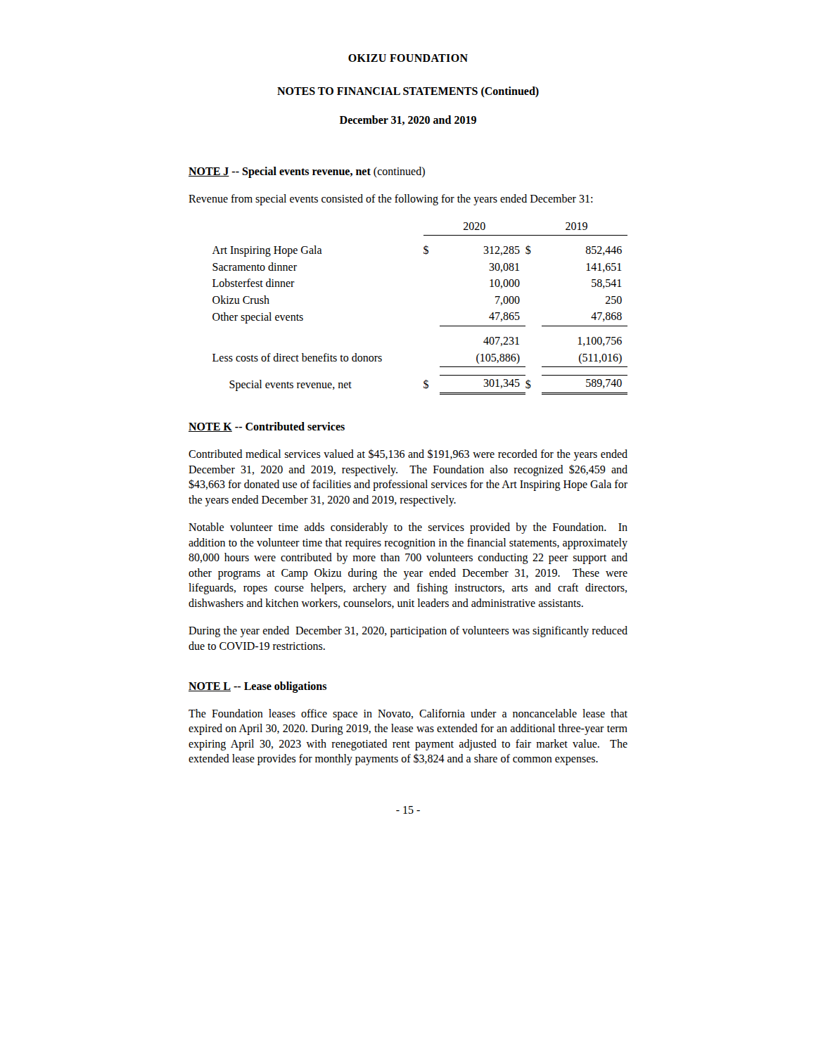OKIZU FOUNDATION
NOTES TO FINANCIAL STATEMENTS (Continued)
December 31, 2020 and 2019
NOTE J -- Special events revenue, net (continued)
Revenue from special events consisted of the following for the years ended December 31:
| | 2020 | 2019 |
| Art Inspiring Hope Gala | $ | 312,285 | $ | 852,446 |
| Sacramento dinner | | 30,081 | | 141,651 |
| Lobsterfest dinner | | 10,000 | | 58,541 |
| Okizu Crush | | 7,000 | | 250 |
| Other special events | | 47,865 | | 47,868 |
| | | 407,231 | | 1,100,756 |
| Less costs of direct benefits to donors | | (105,886) | | (511,016) |
| Special events revenue, net | $ | 301,345 | $ | 589,740 |
NOTE K -- Contributed services
Contributed medical services valued at $45,136 and $191,963 were recorded for the years ended December 31, 2020 and 2019, respectively. The Foundation also recognized $26,459 and $43,663 for donated use of facilities and professional services for the Art Inspiring Hope Gala for the years ended December 31, 2020 and 2019, respectively.
Notable volunteer time adds considerably to the services provided by the Foundation. In addition to the volunteer time that requires recognition in the financial statements, approximately 80,000 hours were contributed by more than 700 volunteers conducting 22 peer support and other programs at Camp Okizu during the year ended December 31, 2019. These were lifeguards, ropes course helpers, archery and fishing instructors, arts and craft directors, dishwashers and kitchen workers, counselors, unit leaders and administrative assistants.
During the year ended December 31, 2020, participation of volunteers was significantly reduced due to COVID-19 restrictions.
NOTE L -- Lease obligations
The Foundation leases office space in Novato, California under a noncancelable lease that expired on April 30, 2020. During 2019, the lease was extended for an additional three-year term expiring April 30, 2023 with renegotiated rent payment adjusted to fair market value. The extended lease provides for monthly payments of $3,824 and a share of common expenses.
- 15 -